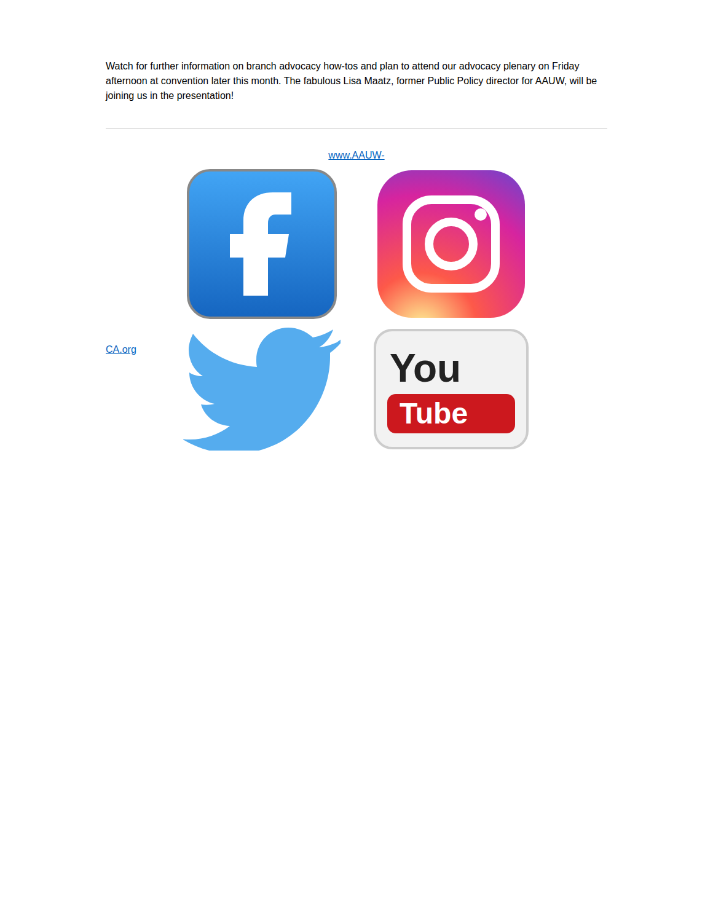Watch for further information on branch advocacy how-tos and plan to attend our advocacy plenary on Friday afternoon at convention later this month. The fabulous Lisa Maatz, former Public Policy director for AAUW, will be joining us in the presentation!
www.AAUW-
CA.org